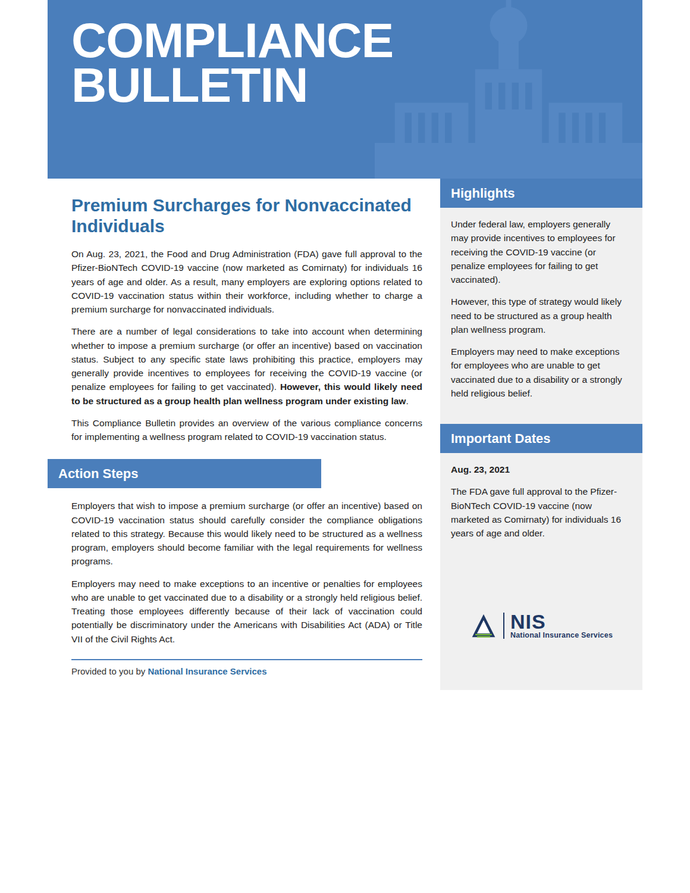Compliance
Bulletin
Premium Surcharges for Nonvaccinated Individuals
On Aug. 23, 2021, the Food and Drug Administration (FDA) gave full approval to the Pfizer-BioNTech COVID-19 vaccine (now marketed as Comirnaty) for individuals 16 years of age and older. As a result, many employers are exploring options related to COVID-19 vaccination status within their workforce, including whether to charge a premium surcharge for nonvaccinated individuals.
There are a number of legal considerations to take into account when determining whether to impose a premium surcharge (or offer an incentive) based on vaccination status. Subject to any specific state laws prohibiting this practice, employers may generally provide incentives to employees for receiving the COVID-19 vaccine (or penalize employees for failing to get vaccinated). However, this would likely need to be structured as a group health plan wellness program under existing law.
This Compliance Bulletin provides an overview of the various compliance concerns for implementing a wellness program related to COVID-19 vaccination status.
Action Steps
Employers that wish to impose a premium surcharge (or offer an incentive) based on COVID-19 vaccination status should carefully consider the compliance obligations related to this strategy. Because this would likely need to be structured as a wellness program, employers should become familiar with the legal requirements for wellness programs.
Employers may need to make exceptions to an incentive or penalties for employees who are unable to get vaccinated due to a disability or a strongly held religious belief. Treating those employees differently because of their lack of vaccination could potentially be discriminatory under the Americans with Disabilities Act (ADA) or Title VII of the Civil Rights Act.
Provided to you by National Insurance Services
Highlights
Under federal law, employers generally may provide incentives to employees for receiving the COVID-19 vaccine (or penalize employees for failing to get vaccinated).
However, this type of strategy would likely need to be structured as a group health plan wellness program.
Employers may need to make exceptions for employees who are unable to get vaccinated due to a disability or a strongly held religious belief.
Important Dates
Aug. 23, 2021
The FDA gave full approval to the Pfizer-BioNTech COVID-19 vaccine (now marketed as Comirnaty) for individuals 16 years of age and older.
NIS
National Insurance Services